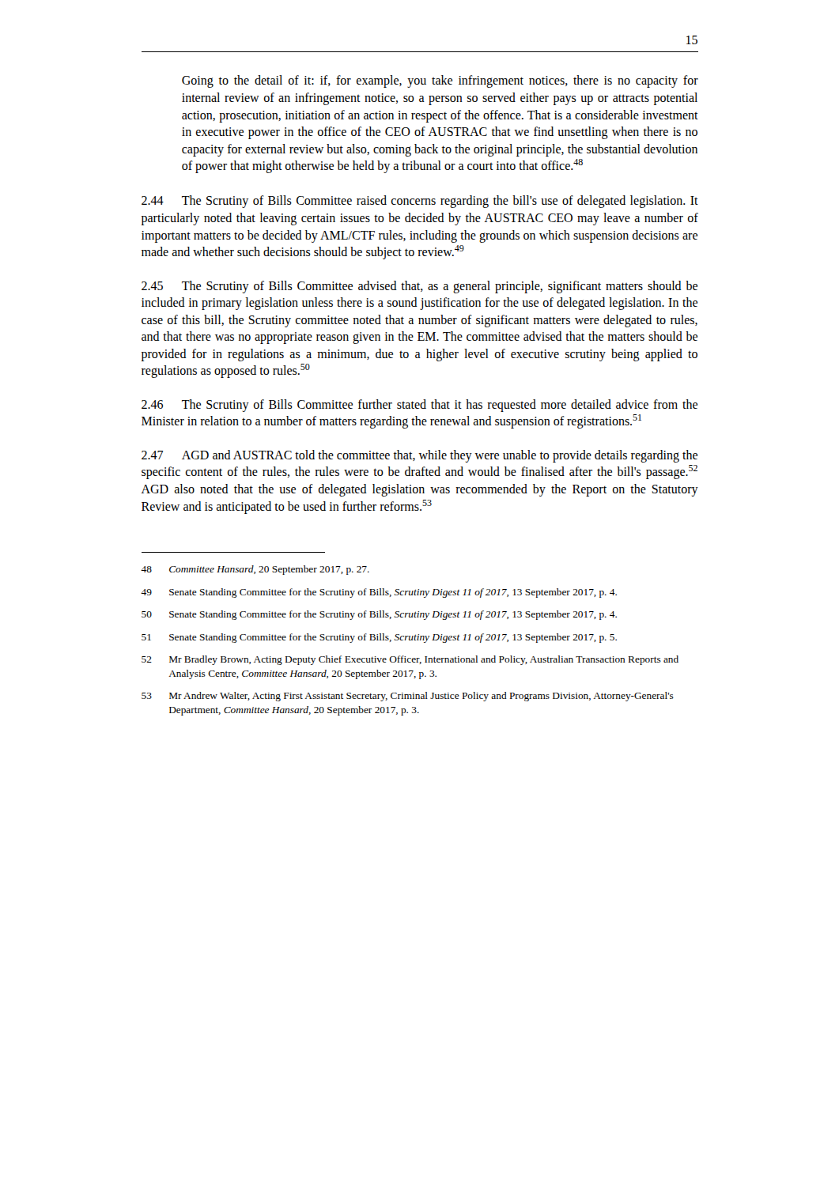15
Going to the detail of it: if, for example, you take infringement notices, there is no capacity for internal review of an infringement notice, so a person so served either pays up or attracts potential action, prosecution, initiation of an action in respect of the offence. That is a considerable investment in executive power in the office of the CEO of AUSTRAC that we find unsettling when there is no capacity for external review but also, coming back to the original principle, the substantial devolution of power that might otherwise be held by a tribunal or a court into that office.48
2.44 The Scrutiny of Bills Committee raised concerns regarding the bill's use of delegated legislation. It particularly noted that leaving certain issues to be decided by the AUSTRAC CEO may leave a number of important matters to be decided by AML/CTF rules, including the grounds on which suspension decisions are made and whether such decisions should be subject to review.49
2.45 The Scrutiny of Bills Committee advised that, as a general principle, significant matters should be included in primary legislation unless there is a sound justification for the use of delegated legislation. In the case of this bill, the Scrutiny committee noted that a number of significant matters were delegated to rules, and that there was no appropriate reason given in the EM. The committee advised that the matters should be provided for in regulations as a minimum, due to a higher level of executive scrutiny being applied to regulations as opposed to rules.50
2.46 The Scrutiny of Bills Committee further stated that it has requested more detailed advice from the Minister in relation to a number of matters regarding the renewal and suspension of registrations.51
2.47 AGD and AUSTRAC told the committee that, while they were unable to provide details regarding the specific content of the rules, the rules were to be drafted and would be finalised after the bill's passage.52 AGD also noted that the use of delegated legislation was recommended by the Report on the Statutory Review and is anticipated to be used in further reforms.53
Committee Hansard, 20 September 2017, p. 27.
Senate Standing Committee for the Scrutiny of Bills, Scrutiny Digest 11 of 2017, 13 September 2017, p. 4.
Senate Standing Committee for the Scrutiny of Bills, Scrutiny Digest 11 of 2017, 13 September 2017, p. 4.
Senate Standing Committee for the Scrutiny of Bills, Scrutiny Digest 11 of 2017, 13 September 2017, p. 5.
Mr Bradley Brown, Acting Deputy Chief Executive Officer, International and Policy, Australian Transaction Reports and Analysis Centre, Committee Hansard, 20 September 2017, p. 3.
Mr Andrew Walter, Acting First Assistant Secretary, Criminal Justice Policy and Programs Division, Attorney-General's Department, Committee Hansard, 20 September 2017, p. 3.